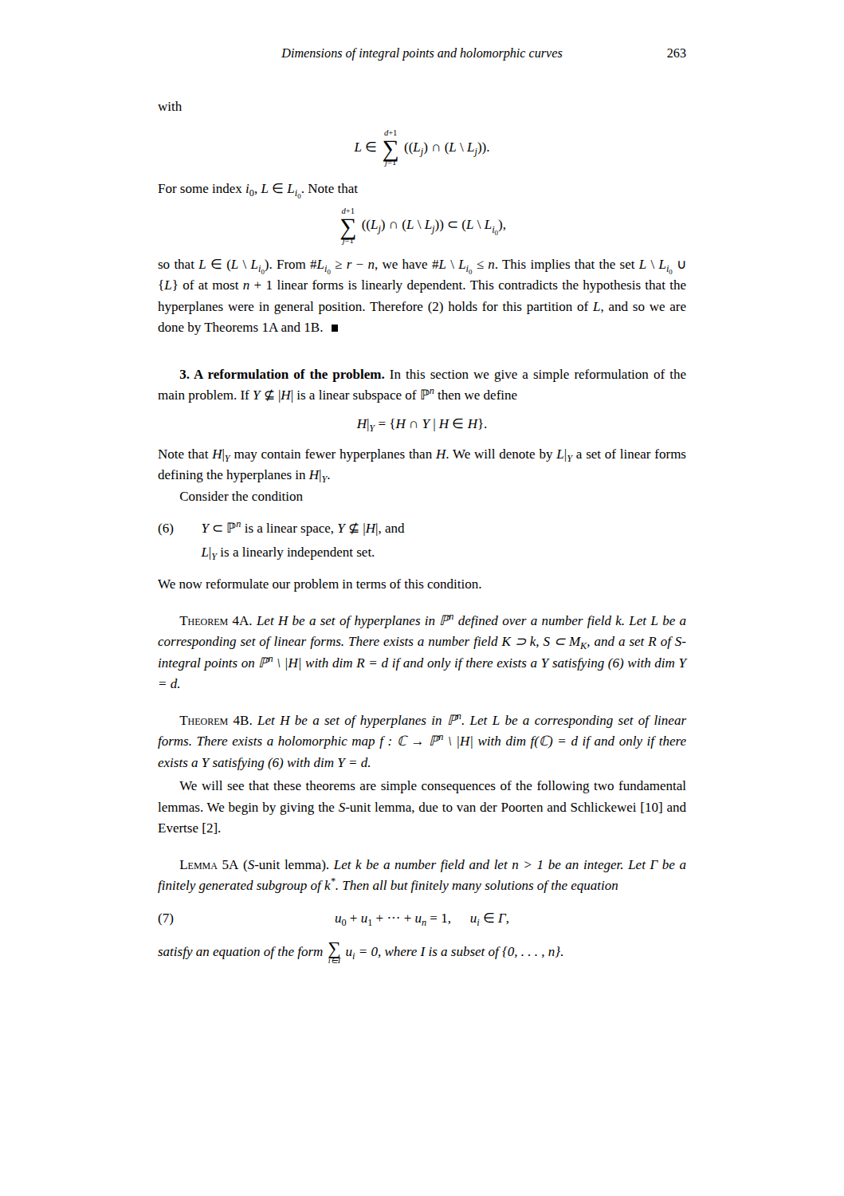Dimensions of integral points and holomorphic curves 263
with
L ∈ d+1 ∑ j=1 ((Lj) ∩ (L \ Lj)).
For some index i0, L ∈ Li0. Note that
d+1 ∑ j=1 ((Lj) ∩ (L \ Lj)) ⊂ (L \ Li0),
so that L ∈ (L \ Li0). From #Li0 ≥ r − n, we have #L \ Li0 ≤ n. This implies that the set L \ Li0 ∪ {L} of at most n + 1 linear forms is linearly dependent. This contradicts the hypothesis that the hyperplanes were in general position. Therefore (2) holds for this partition of L, and so we are done by Theorems 1A and 1B.
3. A reformulation of the problem. In this section we give a simple reformulation of the main problem. If Y ⊈ |H| is a linear subspace of ℙn then we define
H|Y = {H ∩ Y | H ∈ H}.
Note that H|Y may contain fewer hyperplanes than H. We will denote by L|Y a set of linear forms defining the hyperplanes in H|Y.
Consider the condition
(6) Y ⊂ ℙn is a linear space, Y ⊈ |H|, and L|Y is a linearly independent set.
We now reformulate our problem in terms of this condition.
Theorem 4A. Let H be a set of hyperplanes in ℙn defined over a number field k. Let L be a corresponding set of linear forms. There exists a number field K ⊃ k, S ⊂ MK, and a set R of S-integral points on ℙn \ |H| with dim R = d if and only if there exists a Y satisfying (6) with dim Y = d.
Theorem 4B. Let H be a set of hyperplanes in ℙn. Let L be a corresponding set of linear forms. There exists a holomorphic map f : ℂ → ℙn \ |H| with dim f(ℂ) = d if and only if there exists a Y satisfying (6) with dim Y = d.
We will see that these theorems are simple consequences of the following two fundamental lemmas. We begin by giving the S-unit lemma, due to van der Poorten and Schlickewei [10] and Evertse [2].
Lemma 5A (S-unit lemma). Let k be a number field and let n > 1 be an integer. Let Γ be a finitely generated subgroup of k*. Then all but finitely many solutions of the equation
(7) u0 + u1 + ··· + un = 1, ui ∈ Γ,
satisfy an equation of the form ∑i∈I ui = 0, where I is a subset of {0, . . . , n}.